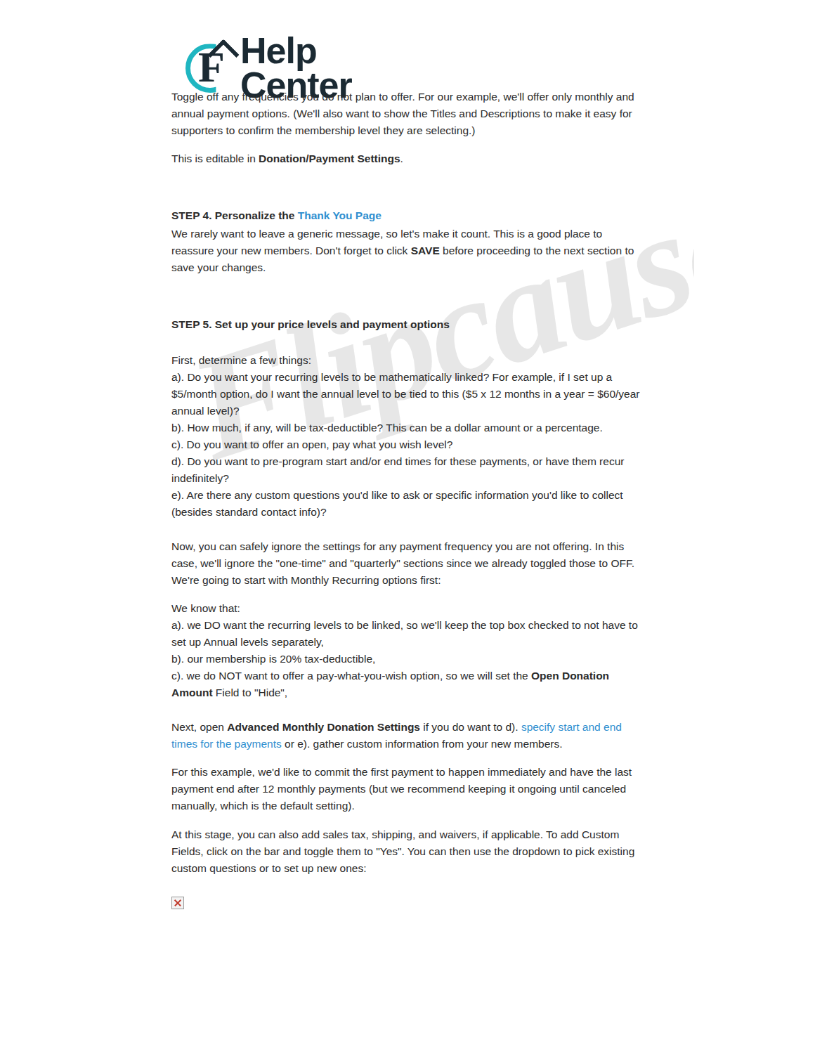F
Help Center
Flipcause
Toggle off any frequencies you do not plan to offer. For our example, we'll offer only monthly and annual payment options. (We'll also want to show the Titles and Descriptions to make it easy for supporters to confirm the membership level they are selecting.)
This is editable in Donation/Payment Settings.
STEP 4. Personalize the Thank You Page
We rarely want to leave a generic message, so let's make it count. This is a good place to reassure your new members. Don't forget to click SAVE before proceeding to the next section to save your changes.
STEP 5. Set up your price levels and payment options
First, determine a few things:
a). Do you want your recurring levels to be mathematically linked? For example, if I set up a $5/month option, do I want the annual level to be tied to this ($5 x 12 months in a year = $60/year annual level)?
b). How much, if any, will be tax-deductible? This can be a dollar amount or a percentage.
c). Do you want to offer an open, pay what you wish level?
d). Do you want to pre-program start and/or end times for these payments, or have them recur indefinitely?
e). Are there any custom questions you'd like to ask or specific information you'd like to collect (besides standard contact info)?
Now, you can safely ignore the settings for any payment frequency you are not offering. In this case, we'll ignore the "one-time" and "quarterly" sections since we already toggled those to OFF. We're going to start with Monthly Recurring options first:
We know that:
a). we DO want the recurring levels to be linked, so we'll keep the top box checked to not have to set up Annual levels separately,
b). our membership is 20% tax-deductible,
c). we do NOT want to offer a pay-what-you-wish option, so we will set the Open Donation Amount Field to "Hide",
Next, open Advanced Monthly Donation Settings if you do want to d). specify start and end times for the payments or e). gather custom information from your new members.
For this example, we'd like to commit the first payment to happen immediately and have the last payment end after 12 monthly payments (but we recommend keeping it ongoing until canceled manually, which is the default setting).
At this stage, you can also add sales tax, shipping, and waivers, if applicable. To add Custom Fields, click on the bar and toggle them to "Yes". You can then use the dropdown to pick existing custom questions or to set up new ones: